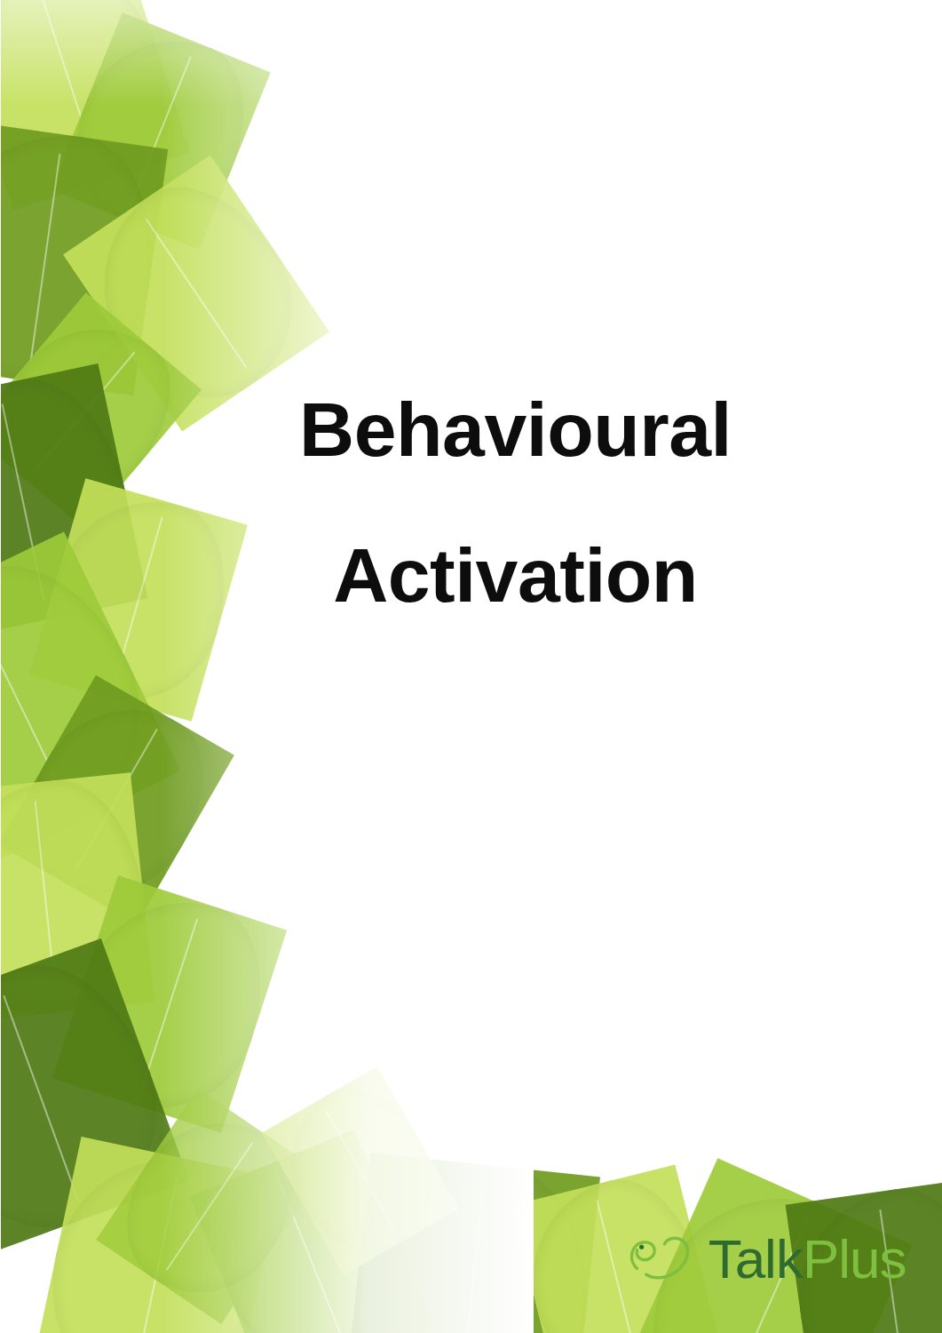Behavioural Activation
Talk Plus